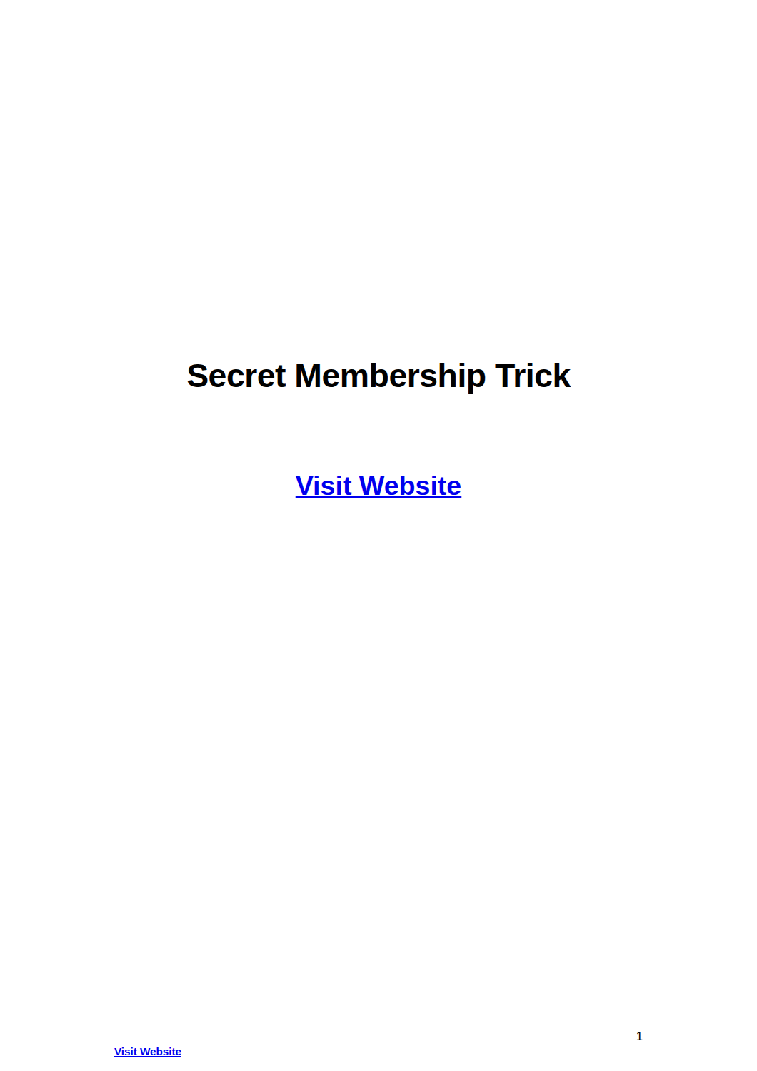Secret Membership Trick
Visit Website
1
Visit Website